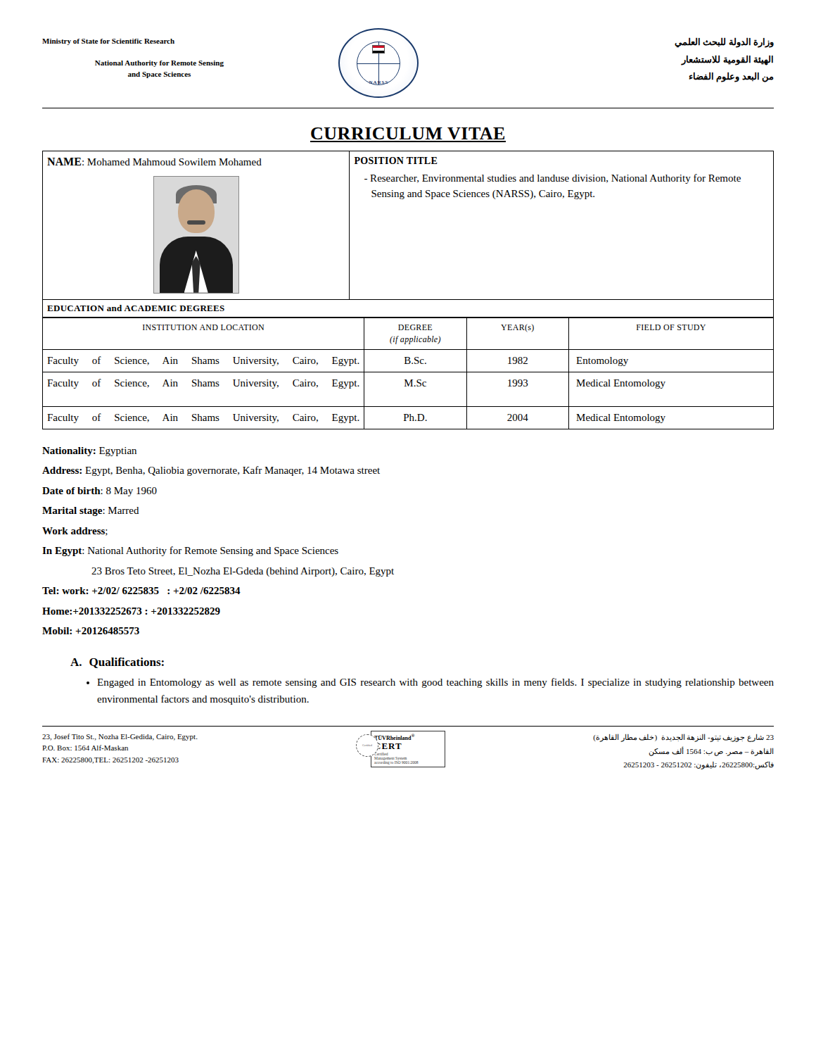Ministry of State for Scientific Research
National Authority for Remote Sensing
and Space Sciences
NARSS
وزارة الدولة للبحث العلمي
الهيئة القومية للاستشعار
من البعد وعلوم الفضاء
CURRICULUM VITAE
| NAME : Mohamed Mahmoud Sowilem Mohamed | POSITION TITLE - Researcher, Environmental studies and landuse division, National Authority for Remote Sensing and Space Sciences (NARSS), Cairo, Egypt. |
EDUCATION and ACADEMIC DEGREES
| INSTITUTION AND LOCATION | DEGREE (if applicable) | YEAR(s) | FIELD OF STUDY |
| --- | --- | --- | --- |
| Faculty of Science, Ain Shams University, Cairo, Egypt. | B.Sc. | 1982 | Entomology |
| Faculty of Science, Ain Shams University, Cairo, Egypt. | M.Sc | 1993 | Medical Entomology |
| Faculty of Science, Ain Shams University, Cairo, Egypt. | Ph.D. | 2004 | Medical Entomology |
Nationality: Egyptian
Address: Egypt, Benha, Qaliobia governorate, Kafr Manaqer, 14 Motawa street
Date of birth: 8 May 1960
Marital stage: Marred
Work address;
In Egypt: National Authority for Remote Sensing and Space Sciences
23 Bros Teto Street, El_Nozha El-Gdeda (behind Airport), Cairo, Egypt
Tel: work: +2/02/ 6225835 : +2/02 /6225834
Home:+201332252673 : +201332252829
Mobil: +20126485573
A. Qualifications:
Engaged in Entomology as well as remote sensing and GIS research with good teaching skills in meny fields. I specialize in studying relationship between environmental factors and mosquito's distribution.
23, Josef Tito St., Nozha El-Gedida, Cairo, Egypt.
P.O. Box: 1564 Alf-Maskan
FAX: 26225800,TEL: 26251202 -26251203
Certified
TÜVRheinland®
CERT
Certified
Management System
according to ISO 9001:2008
23 شارع جوزيف تيتو- النزهة الجديدة (خلف مطار القاهرة)
القاهرة – مصر. ص ب: 1564 ألف مسكن
فاكس:26225800، تليفون: 26251202 - 26251203